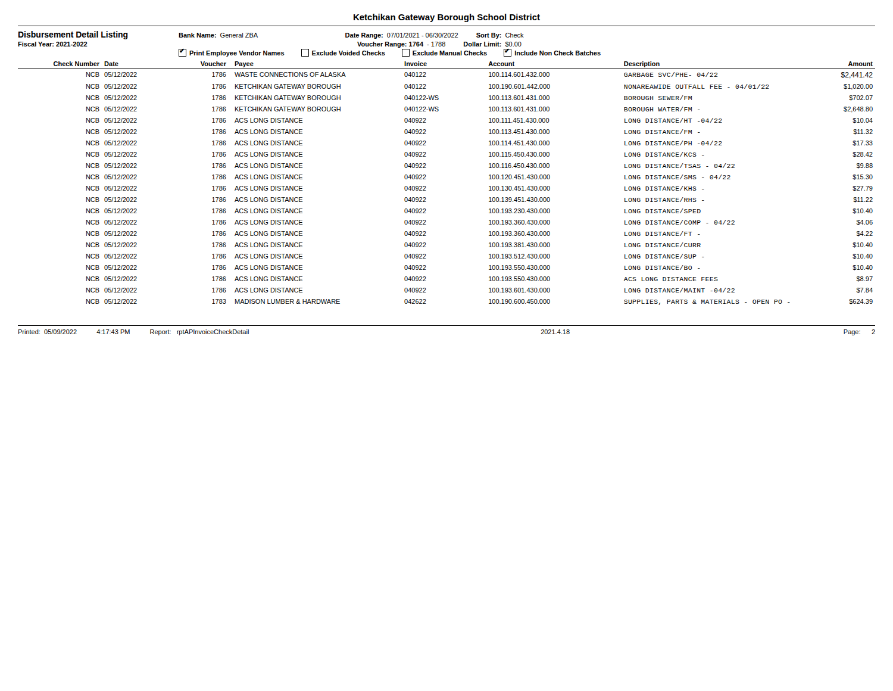Ketchikan Gateway Borough School District
Disbursement Detail Listing Bank Name: General ZBA Date Range: 07/01/2021 - 06/30/2022 Sort By: Check
Fiscal Year: 2021-2022 Voucher Range: 1764 - 1788 Dollar Limit: $0.00
Print Employee Vendor Names Exclude Voided Checks Exclude Manual Checks Include Non Check Batches
| Check Number | Date | Voucher | Payee | Invoice | Account | Description | Amount |
| --- | --- | --- | --- | --- | --- | --- | --- |
| NCB | 05/12/2022 | 1786 | WASTE CONNECTIONS OF ALASKA | 040122 | 100.114.601.432.000 | GARBAGE SVC/PHE- 04/22 | $2,441.42 |
| NCB | 05/12/2022 | 1786 | KETCHIKAN GATEWAY BOROUGH | 040122 | 100.190.601.442.000 | NONAREAWIDE OUTFALL FEE - 04/01/22 | $1,020.00 |
| NCB | 05/12/2022 | 1786 | KETCHIKAN GATEWAY BOROUGH | 040122-WS | 100.113.601.431.000 | BOROUGH SEWER/FM | $702.07 |
| NCB | 05/12/2022 | 1786 | KETCHIKAN GATEWAY BOROUGH | 040122-WS | 100.113.601.431.000 | BOROUGH WATER/FM - | $2,648.80 |
| NCB | 05/12/2022 | 1786 | ACS LONG DISTANCE | 040922 | 100.111.451.430.000 | LONG DISTANCE/HT -04/22 | $10.04 |
| NCB | 05/12/2022 | 1786 | ACS LONG DISTANCE | 040922 | 100.113.451.430.000 | LONG DISTANCE/FM - | $11.32 |
| NCB | 05/12/2022 | 1786 | ACS LONG DISTANCE | 040922 | 100.114.451.430.000 | LONG DISTANCE/PH -04/22 | $17.33 |
| NCB | 05/12/2022 | 1786 | ACS LONG DISTANCE | 040922 | 100.115.450.430.000 | LONG DISTANCE/KCS - | $28.42 |
| NCB | 05/12/2022 | 1786 | ACS LONG DISTANCE | 040922 | 100.116.450.430.000 | LONG DISTANCE/TSAS - 04/22 | $9.88 |
| NCB | 05/12/2022 | 1786 | ACS LONG DISTANCE | 040922 | 100.120.451.430.000 | LONG DISTANCE/SMS - 04/22 | $15.30 |
| NCB | 05/12/2022 | 1786 | ACS LONG DISTANCE | 040922 | 100.130.451.430.000 | LONG DISTANCE/KHS - | $27.79 |
| NCB | 05/12/2022 | 1786 | ACS LONG DISTANCE | 040922 | 100.139.451.430.000 | LONG DISTANCE/RHS - | $11.22 |
| NCB | 05/12/2022 | 1786 | ACS LONG DISTANCE | 040922 | 100.193.230.430.000 | LONG DISTANCE/SPED | $10.40 |
| NCB | 05/12/2022 | 1786 | ACS LONG DISTANCE | 040922 | 100.193.360.430.000 | LONG DISTANCE/COMP - 04/22 | $4.06 |
| NCB | 05/12/2022 | 1786 | ACS LONG DISTANCE | 040922 | 100.193.360.430.000 | LONG DISTANCE/FT - | $4.22 |
| NCB | 05/12/2022 | 1786 | ACS LONG DISTANCE | 040922 | 100.193.381.430.000 | LONG DISTANCE/CURR | $10.40 |
| NCB | 05/12/2022 | 1786 | ACS LONG DISTANCE | 040922 | 100.193.512.430.000 | LONG DISTANCE/SUP - | $10.40 |
| NCB | 05/12/2022 | 1786 | ACS LONG DISTANCE | 040922 | 100.193.550.430.000 | LONG DISTANCE/BO - | $10.40 |
| NCB | 05/12/2022 | 1786 | ACS LONG DISTANCE | 040922 | 100.193.550.430.000 | ACS LONG DISTANCE FEES | $8.97 |
| NCB | 05/12/2022 | 1786 | ACS LONG DISTANCE | 040922 | 100.193.601.430.000 | LONG DISTANCE/MAINT -04/22 | $7.84 |
| NCB | 05/12/2022 | 1783 | MADISON LUMBER & HARDWARE | 042622 | 100.190.600.450.000 | SUPPLIES, PARTS & MATERIALS - OPEN PO - | $624.39 |
Printed: 05/09/2022 4:17:43 PM Report: rptAPInvoiceCheckDetail
2021.4.18
Page: 2